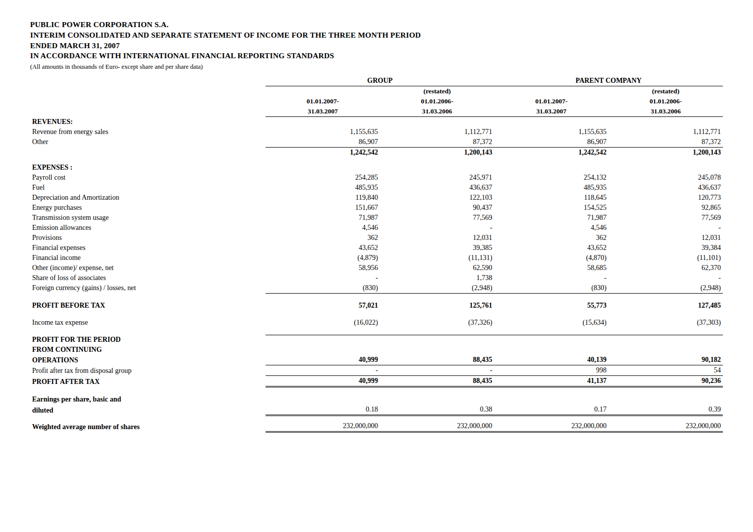PUBLIC POWER CORPORATION S.A.
INTERIM CONSOLIDATED AND SEPARATE STATEMENT OF INCOME FOR THE THREE MONTH PERIOD
ENDED MARCH 31, 2007
IN ACCORDANCE WITH INTERNATIONAL FINANCIAL REPORTING STANDARDS
(All amounts in thousands of Euro- except share and per share data)
| | GROUP | PARENT COMPANY |
| | | (restated) | | (restated) |
| | 01.01.2007- | 01.01.2006- | 01.01.2007- | 01.01.2006- |
| | 31.03.2007 | 31.03.2006 | 31.03.2007 | 31.03.2006 |
| REVENUES: | | | | |
| Revenue from energy sales | 1,155,635 | 1,112,771 | 1,155,635 | 1,112,771 |
| Other | 86,907 | 87,372 | 86,907 | 87,372 |
| | 1,242,542 | 1,200,143 | 1,242,542 | 1,200,143 |
| EXPENSES : | | | | |
| Payroll cost | 254,285 | 245,971 | 254,132 | 245,078 |
| Fuel | 485,935 | 436,637 | 485,935 | 436,637 |
| Depreciation and Amortization | 119,840 | 122,103 | 118,645 | 120,773 |
| Energy purchases | 151,667 | 90,437 | 154,525 | 92,865 |
| Transmission system usage | 71,987 | 77,569 | 71,987 | 77,569 |
| Emission allowances | 4,546 | - | 4,546 | - |
| Provisions | 362 | 12,031 | 362 | 12,031 |
| Financial expenses | 43,652 | 39,385 | 43,652 | 39,384 |
| Financial income | (4,879) | (11,131) | (4,870) | (11,101) |
| Other (income)/ expense, net | 58,956 | 62,590 | 58,685 | 62,370 |
| Share of loss of associates | - | 1,738 | - | - |
| Foreign currency (gains) / losses, net | (830) | (2,948) | (830) | (2,948) |
| PROFIT BEFORE TAX | 57,021 | 125,761 | 55,773 | 127,485 |
| Income tax expense | (16,022) | (37,326) | (15,634) | (37,303) |
| PROFIT FOR THE PERIOD | | | | |
| FROM CONTINUING | | | | |
| OPERATIONS | 40,999 | 88,435 | 40,139 | 90,182 |
| Profit after tax from disposal group | - | - | 998 | 54 |
| PROFIT AFTER TAX | 40,999 | 88,435 | 41,137 | 90,236 |
| Earnings per share, basic and | | | | |
| diluted | 0.18 | 0.38 | 0.17 | 0.39 |
| Weighted average number of shares | 232,000,000 | 232,000,000 | 232,000,000 | 232,000,000 |